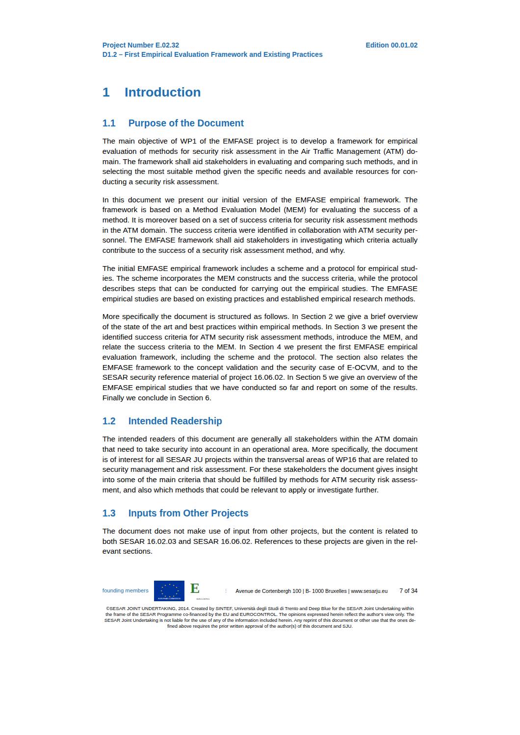Project Number E.02.32 D1.2 – First Empirical Evaluation Framework and Existing Practices
Edition 00.01.02
1 Introduction
1.1 Purpose of the Document
The main objective of WP1 of the EMFASE project is to develop a framework for empirical evaluation of methods for security risk assessment in the Air Traffic Management (ATM) domain. The framework shall aid stakeholders in evaluating and comparing such methods, and in selecting the most suitable method given the specific needs and available resources for conducting a security risk assessment.
In this document we present our initial version of the EMFASE empirical framework. The framework is based on a Method Evaluation Model (MEM) for evaluating the success of a method. It is moreover based on a set of success criteria for security risk assessment methods in the ATM domain. The success criteria were identified in collaboration with ATM security personnel. The EMFASE framework shall aid stakeholders in investigating which criteria actually contribute to the success of a security risk assessment method, and why.
The initial EMFASE empirical framework includes a scheme and a protocol for empirical studies. The scheme incorporates the MEM constructs and the success criteria, while the protocol describes steps that can be conducted for carrying out the empirical studies. The EMFASE empirical studies are based on existing practices and established empirical research methods.
More specifically the document is structured as follows. In Section 2 we give a brief overview of the state of the art and best practices within empirical methods. In Section 3 we present the identified success criteria for ATM security risk assessment methods, introduce the MEM, and relate the success criteria to the MEM. In Section 4 we present the first EMFASE empirical evaluation framework, including the scheme and the protocol. The section also relates the EMFASE framework to the concept validation and the security case of E-OCVM, and to the SESAR security reference material of project 16.06.02. In Section 5 we give an overview of the EMFASE empirical studies that we have conducted so far and report on some of the results. Finally we conclude in Section 6.
1.2 Intended Readership
The intended readers of this document are generally all stakeholders within the ATM domain that need to take security into account in an operational area. More specifically, the document is of interest for all SESAR JU projects within the transversal areas of WP16 that are related to security management and risk assessment. For these stakeholders the document gives insight into some of the main criteria that should be fulfilled by methods for ATM security risk assessment, and also which methods that could be relevant to apply or investigate further.
1.3 Inputs from Other Projects
The document does not make use of input from other projects, but the content is related to both SESAR 16.02.03 and SESAR 16.06.02. References to these projects are given in the relevant sections.
founding members
★ ★ ★ ★ ★ ★ ★ ★ ★ ★ ★ ★
EUROPEAN COMMISSION
E
EUROCONTROL
⋮
Avenue de Cortenbergh 100 | B- 1000 Bruxelles | www.sesarju.eu
7 of 34
©SESAR JOINT UNDERTAKING, 2014. Created by SINTEF, Università degli Studi di Trento and Deep Blue for the SESAR Joint Undertaking within the frame of the SESAR Programme co-financed by the EU and EUROCONTROL. The opinions expressed herein reflect the author’s view only. The SESAR Joint Undertaking is not liable for the use of any of the information included herein. Any reprint of this document or other use that the ones defined above requires the prior written approval of the author(s) of this document and SJU.